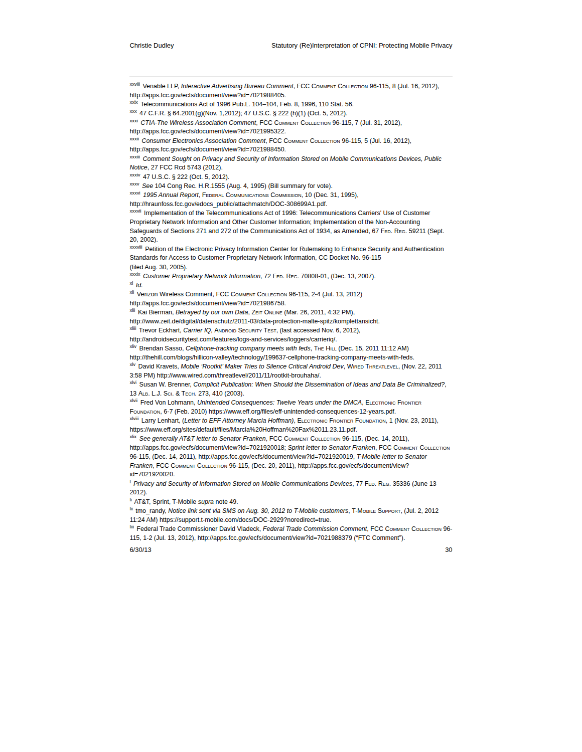Christie Dudley Statutory (Re)Interpretation of CPNI: Protecting Mobile Privacy
xxviii Venable LLP, Interactive Advertising Bureau Comment, FCC Comment Collection 96-115, 8 (Jul. 16, 2012), http://apps.fcc.gov/ecfs/document/view?id=7021988405.
xxix Telecommunications Act of 1996 Pub.L. 104–104, Feb. 8, 1996, 110 Stat. 56.
xxx 47 C.F.R. § 64.2001(g)(Nov. 1,2012); 47 U.S.C. § 222 (h)(1) (Oct. 5, 2012).
xxxi CTIA-The Wireless Association Comment, FCC Comment Collection 96-115, 7 (Jul. 31, 2012), http://apps.fcc.gov/ecfs/document/view?id=7021995322.
xxxii Consumer Electronics Association Comment, FCC Comment Collection 96-115, 5 (Jul. 16, 2012), http://apps.fcc.gov/ecfs/document/view?id=7021988450.
xxxiii Comment Sought on Privacy and Security of Information Stored on Mobile Communications Devices, Public Notice, 27 FCC Rcd 5743 (2012).
xxxiv 47 U.S.C. § 222 (Oct. 5, 2012).
xxxv See 104 Cong Rec. H.R.1555 (Aug. 4, 1995) (Bill summary for vote).
xxxvi 1995 Annual Report, Federal Communications Commission, 10 (Dec. 31, 1995), http://hraunfoss.fcc.gov/edocs_public/attachmatch/DOC-308699A1.pdf.
xxxvii Implementation of the Telecommunications Act of 1996: Telecommunications Carriers' Use of Customer Proprietary Network Information and Other Customer Information; Implementation of the Non-Accounting Safeguards of Sections 271 and 272 of the Communications Act of 1934, as Amended, 67 Fed. Reg. 59211 (Sept. 20, 2002).
xxxviii Petition of the Electronic Privacy Information Center for Rulemaking to Enhance Security and Authentication Standards for Access to Customer Proprietary Network Information, CC Docket No. 96-115
(filed Aug. 30, 2005).
xxxix Customer Proprietary Network Information, 72 Fed. Reg. 70808-01, (Dec. 13, 2007).
xl Id.
xli Verizon Wireless Comment, FCC Comment Collection 96-115, 2-4 (Jul. 13, 2012) http://apps.fcc.gov/ecfs/document/view?id=7021986758.
xlii Kai Bierman, Betrayed by our own Data, Zeit Online (Mar. 26, 2011, 4:32 PM), http://www.zeit.de/digital/datenschutz/2011-03/data-protection-malte-spitz/komplettansicht.
xliii Trevor Eckhart, Carrier IQ, Android Security Test, (last accessed Nov. 6, 2012), http://androidsecuritytest.com/features/logs-and-services/loggers/carrieriq/.
xliv Brendan Sasso, Cellphone-tracking company meets with feds, The Hill (Dec. 15, 2011 11:12 AM) http://thehill.com/blogs/hillicon-valley/technology/199637-cellphone-tracking-company-meets-with-feds.
xlv David Kravets, Mobile ‘Rootkit’ Maker Tries to Silence Critical Android Dev, Wired Threatlevel, (Nov. 22, 2011 3:58 PM) http://www.wired.com/threatlevel/2011/11/rootkit-brouhaha/.
xlvi Susan W. Brenner, Complicit Publication: When Should the Dissemination of Ideas and Data Be Criminalized?, 13 Alb. L.J. Sci. & Tech. 273, 410 (2003).
xlvii Fred Von Lohmann, Unintended Consequences: Twelve Years under the DMCA, Electronic Frontier Foundation, 6-7 (Feb. 2010) https://www.eff.org/files/eff-unintended-consequences-12-years.pdf.
xlviii Larry Lenhart, (Letter to EFF Attorney Marcia Hoffman), Electronic Frontier Foundation, 1 (Nov. 23, 2011), https://www.eff.org/sites/default/files/Marcia%20Hoffman%20Fax%2011.23.11.pdf.
xlix See generally AT&T letter to Senator Franken, FCC Comment Collection 96-115, (Dec. 14, 2011), http://apps.fcc.gov/ecfs/document/view?id=7021920018; Sprint letter to Senator Franken, FCC Comment Collection 96-115, (Dec. 14, 2011), http://apps.fcc.gov/ecfs/document/view?id=7021920019, T-Mobile letter to Senator Franken, FCC Comment Collection 96-115, (Dec. 20, 2011), http://apps.fcc.gov/ecfs/document/view?id=7021920020.
l Privacy and Security of Information Stored on Mobile Communications Devices, 77 Fed. Reg. 35336 (June 13 2012).
li AT&T, Sprint, T-Mobile supra note 49.
lii tmo_randy, Notice link sent via SMS on Aug. 30, 2012 to T-Mobile customers, T-Mobile Support, (Jul. 2, 2012 11:24 AM) https://support.t-mobile.com/docs/DOC-2929?noredirect=true.
liii Federal Trade Commissioner David Vladeck, Federal Trade Commission Comment, FCC Comment Collection 96-115, 1-2 (Jul. 13, 2012), http://apps.fcc.gov/ecfs/document/view?id=7021988379 (“FTC Comment”).
6/30/13 30